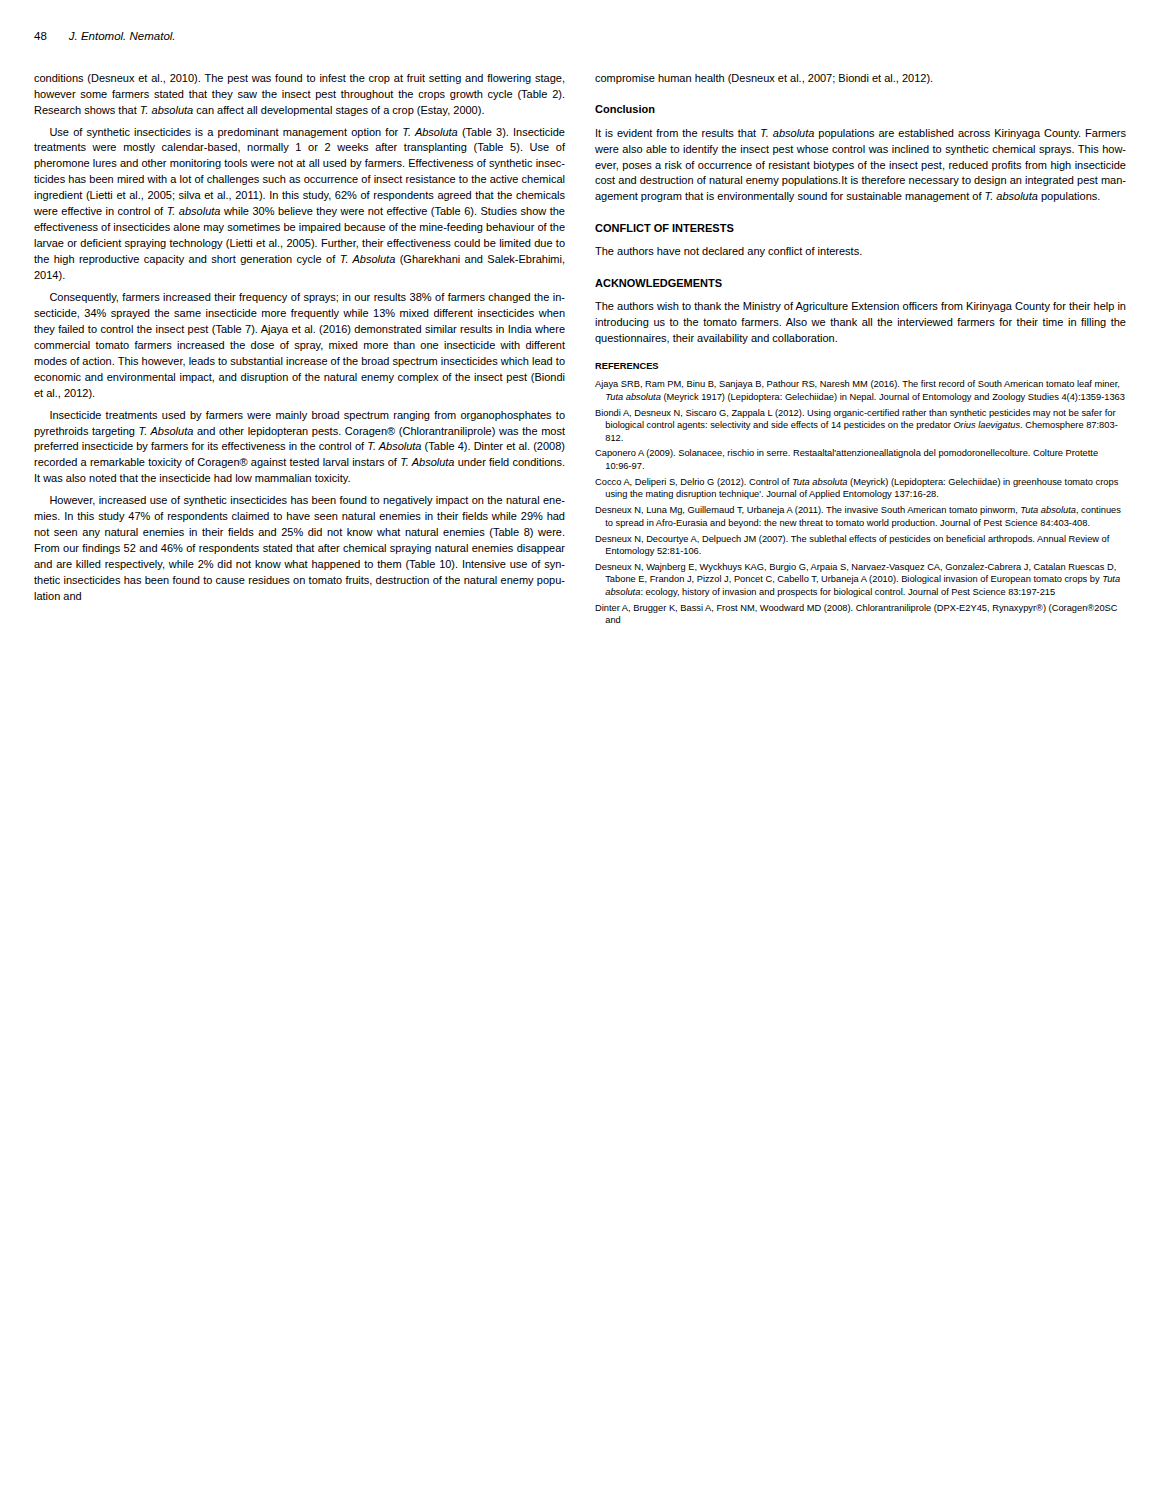48 J. Entomol. Nematol.
conditions (Desneux et al., 2010). The pest was found to infest the crop at fruit setting and flowering stage, however some farmers stated that they saw the insect pest throughout the crops growth cycle (Table 2). Research shows that T. absoluta can affect all developmental stages of a crop (Estay, 2000).
Use of synthetic insecticides is a predominant management option for T. Absoluta (Table 3). Insecticide treatments were mostly calendar-based, normally 1 or 2 weeks after transplanting (Table 5). Use of pheromone lures and other monitoring tools were not at all used by farmers. Effectiveness of synthetic insecticides has been mired with a lot of challenges such as occurrence of insect resistance to the active chemical ingredient (Lietti et al., 2005; silva et al., 2011). In this study, 62% of respondents agreed that the chemicals were effective in control of T. absoluta while 30% believe they were not effective (Table 6). Studies show the effectiveness of insecticides alone may sometimes be impaired because of the mine-feeding behaviour of the larvae or deficient spraying technology (Lietti et al., 2005). Further, their effectiveness could be limited due to the high reproductive capacity and short generation cycle of T. Absoluta (Gharekhani and Salek-Ebrahimi, 2014).
Consequently, farmers increased their frequency of sprays; in our results 38% of farmers changed the insecticide, 34% sprayed the same insecticide more frequently while 13% mixed different insecticides when they failed to control the insect pest (Table 7). Ajaya et al. (2016) demonstrated similar results in India where commercial tomato farmers increased the dose of spray, mixed more than one insecticide with different modes of action. This however, leads to substantial increase of the broad spectrum insecticides which lead to economic and environmental impact, and disruption of the natural enemy complex of the insect pest (Biondi et al., 2012).
Insecticide treatments used by farmers were mainly broad spectrum ranging from organophosphates to pyrethroids targeting T. Absoluta and other lepidopteran pests. Coragen® (Chlorantraniliprole) was the most preferred insecticide by farmers for its effectiveness in the control of T. Absoluta (Table 4). Dinter et al. (2008) recorded a remarkable toxicity of Coragen® against tested larval instars of T. Absoluta under field conditions. It was also noted that the insecticide had low mammalian toxicity.
However, increased use of synthetic insecticides has been found to negatively impact on the natural enemies. In this study 47% of respondents claimed to have seen natural enemies in their fields while 29% had not seen any natural enemies in their fields and 25% did not know what natural enemies (Table 8) were. From our findings 52 and 46% of respondents stated that after chemical spraying natural enemies disappear and are killed respectively, while 2% did not know what happened to them (Table 10). Intensive use of synthetic insecticides has been found to cause residues on tomato fruits, destruction of the natural enemy population and
compromise human health (Desneux et al., 2007; Biondi et al., 2012).
Conclusion
It is evident from the results that T. absoluta populations are established across Kirinyaga County. Farmers were also able to identify the insect pest whose control was inclined to synthetic chemical sprays. This however, poses a risk of occurrence of resistant biotypes of the insect pest, reduced profits from high insecticide cost and destruction of natural enemy populations.It is therefore necessary to design an integrated pest management program that is environmentally sound for sustainable management of T. absoluta populations.
CONFLICT OF INTERESTS
The authors have not declared any conflict of interests.
ACKNOWLEDGEMENTS
The authors wish to thank the Ministry of Agriculture Extension officers from Kirinyaga County for their help in introducing us to the tomato farmers. Also we thank all the interviewed farmers for their time in filling the questionnaires, their availability and collaboration.
REFERENCES
Ajaya SRB, Ram PM, Binu B, Sanjaya B, Pathour RS, Naresh MM (2016). The first record of South American tomato leaf miner, Tuta absoluta (Meyrick 1917) (Lepidoptera: Gelechiidae) in Nepal. Journal of Entomology and Zoology Studies 4(4):1359-1363
Biondi A, Desneux N, Siscaro G, Zappala L (2012). Using organic-certified rather than synthetic pesticides may not be safer for biological control agents: selectivity and side effects of 14 pesticides on the predator Orius laevigatus. Chemosphere 87:803-812.
Caponero A (2009). Solanacee, rischio in serre. Restaaltal'attenzioneallatignola del pomodoronellecolture. Colture Protette 10:96-97.
Cocco A, Deliperi S, Delrio G (2012). Control of Tuta absoluta (Meyrick) (Lepidoptera: Gelechiidae) in greenhouse tomato crops using the mating disruption technique'. Journal of Applied Entomology 137:16-28.
Desneux N, Luna Mg, Guillemaud T, Urbaneja A (2011). The invasive South American tomato pinworm, Tuta absoluta, continues to spread in Afro-Eurasia and beyond: the new threat to tomato world production. Journal of Pest Science 84:403-408.
Desneux N, Decourtye A, Delpuech JM (2007). The sublethal effects of pesticides on beneficial arthropods. Annual Review of Entomology 52:81-106.
Desneux N, Wajnberg E, Wyckhuys KAG, Burgio G, Arpaia S, Narvaez-Vasquez CA, Gonzalez-Cabrera J, Catalan Ruescas D, Tabone E, Frandon J, Pizzol J, Poncet C, Cabello T, Urbaneja A (2010). Biological invasion of European tomato crops by Tuta absoluta: ecology, history of invasion and prospects for biological control. Journal of Pest Science 83:197-215
Dinter A, Brugger K, Bassi A, Frost NM, Woodward MD (2008). Chlorantraniliprole (DPX-E2Y45, Rynaxypyr®) (Coragen®20SC and